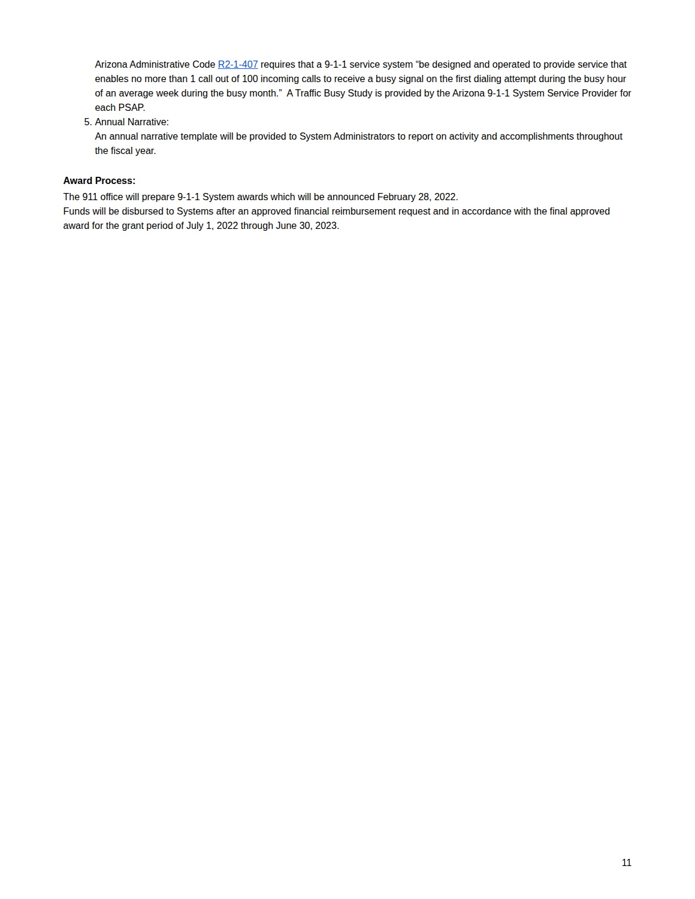Arizona Administrative Code R2-1-407 requires that a 9-1-1 service system “be designed and operated to provide service that enables no more than 1 call out of 100 incoming calls to receive a busy signal on the first dialing attempt during the busy hour of an average week during the busy month.” A Traffic Busy Study is provided by the Arizona 9-1-1 System Service Provider for each PSAP.
Annual Narrative:
An annual narrative template will be provided to System Administrators to report on activity and accomplishments throughout the fiscal year.
Award Process:
The 911 office will prepare 9-1-1 System awards which will be announced February 28, 2022.
Funds will be disbursed to Systems after an approved financial reimbursement request and in accordance with the final approved award for the grant period of July 1, 2022 through June 30, 2023.
11